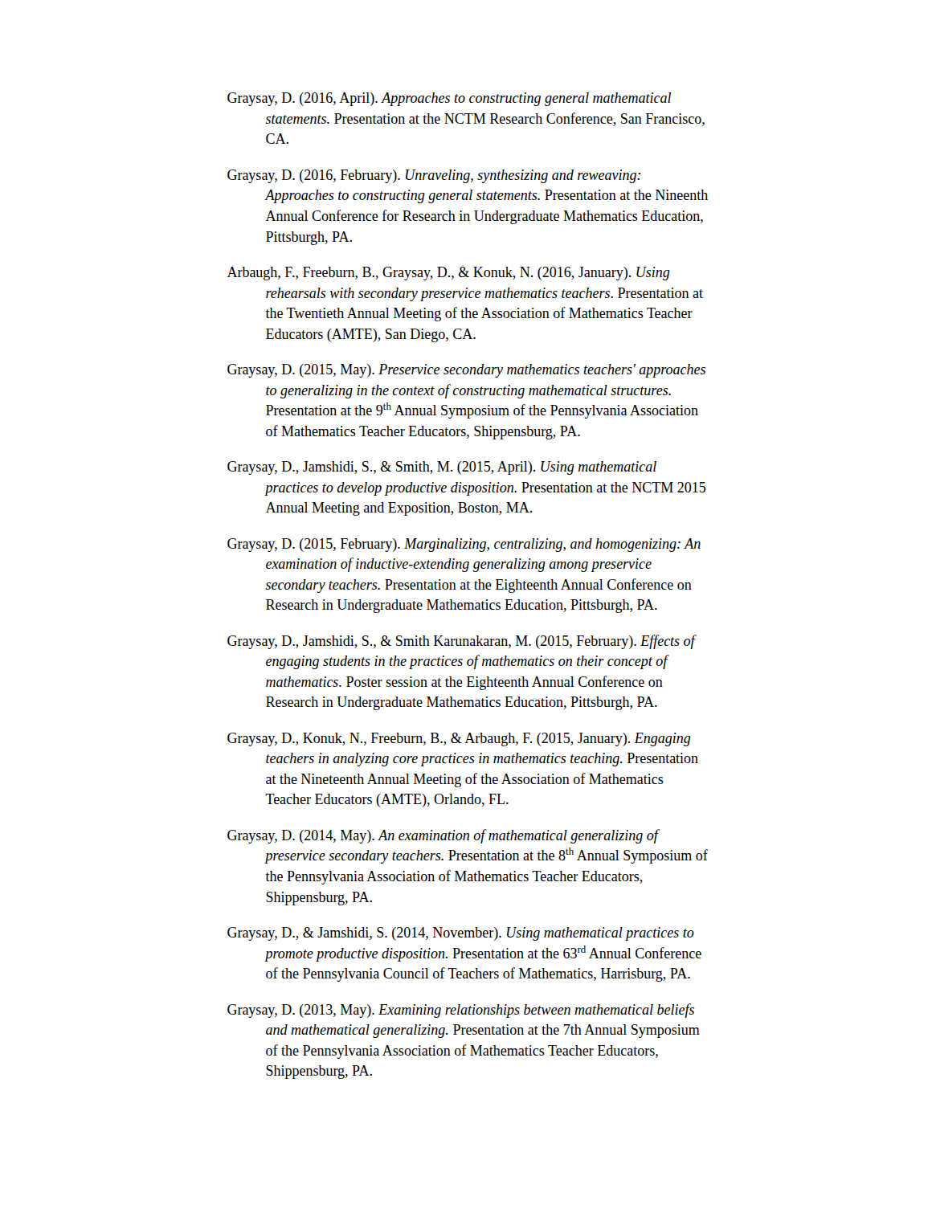Graysay, D. (2016, April). Approaches to constructing general mathematical statements. Presentation at the NCTM Research Conference, San Francisco, CA.
Graysay, D. (2016, February). Unraveling, synthesizing and reweaving: Approaches to constructing general statements. Presentation at the Nineenth Annual Conference for Research in Undergraduate Mathematics Education, Pittsburgh, PA.
Arbaugh, F., Freeburn, B., Graysay, D., & Konuk, N. (2016, January). Using rehearsals with secondary preservice mathematics teachers. Presentation at the Twentieth Annual Meeting of the Association of Mathematics Teacher Educators (AMTE), San Diego, CA.
Graysay, D. (2015, May). Preservice secondary mathematics teachers' approaches to generalizing in the context of constructing mathematical structures. Presentation at the 9th Annual Symposium of the Pennsylvania Association of Mathematics Teacher Educators, Shippensburg, PA.
Graysay, D., Jamshidi, S., & Smith, M. (2015, April). Using mathematical practices to develop productive disposition. Presentation at the NCTM 2015 Annual Meeting and Exposition, Boston, MA.
Graysay, D. (2015, February). Marginalizing, centralizing, and homogenizing: An examination of inductive-extending generalizing among preservice secondary teachers. Presentation at the Eighteenth Annual Conference on Research in Undergraduate Mathematics Education, Pittsburgh, PA.
Graysay, D., Jamshidi, S., & Smith Karunakaran, M. (2015, February). Effects of engaging students in the practices of mathematics on their concept of mathematics. Poster session at the Eighteenth Annual Conference on Research in Undergraduate Mathematics Education, Pittsburgh, PA.
Graysay, D., Konuk, N., Freeburn, B., & Arbaugh, F. (2015, January). Engaging teachers in analyzing core practices in mathematics teaching. Presentation at the Nineteenth Annual Meeting of the Association of Mathematics Teacher Educators (AMTE), Orlando, FL.
Graysay, D. (2014, May). An examination of mathematical generalizing of preservice secondary teachers. Presentation at the 8th Annual Symposium of the Pennsylvania Association of Mathematics Teacher Educators, Shippensburg, PA.
Graysay, D., & Jamshidi, S. (2014, November). Using mathematical practices to promote productive disposition. Presentation at the 63rd Annual Conference of the Pennsylvania Council of Teachers of Mathematics, Harrisburg, PA.
Graysay, D. (2013, May). Examining relationships between mathematical beliefs and mathematical generalizing. Presentation at the 7th Annual Symposium of the Pennsylvania Association of Mathematics Teacher Educators, Shippensburg, PA.